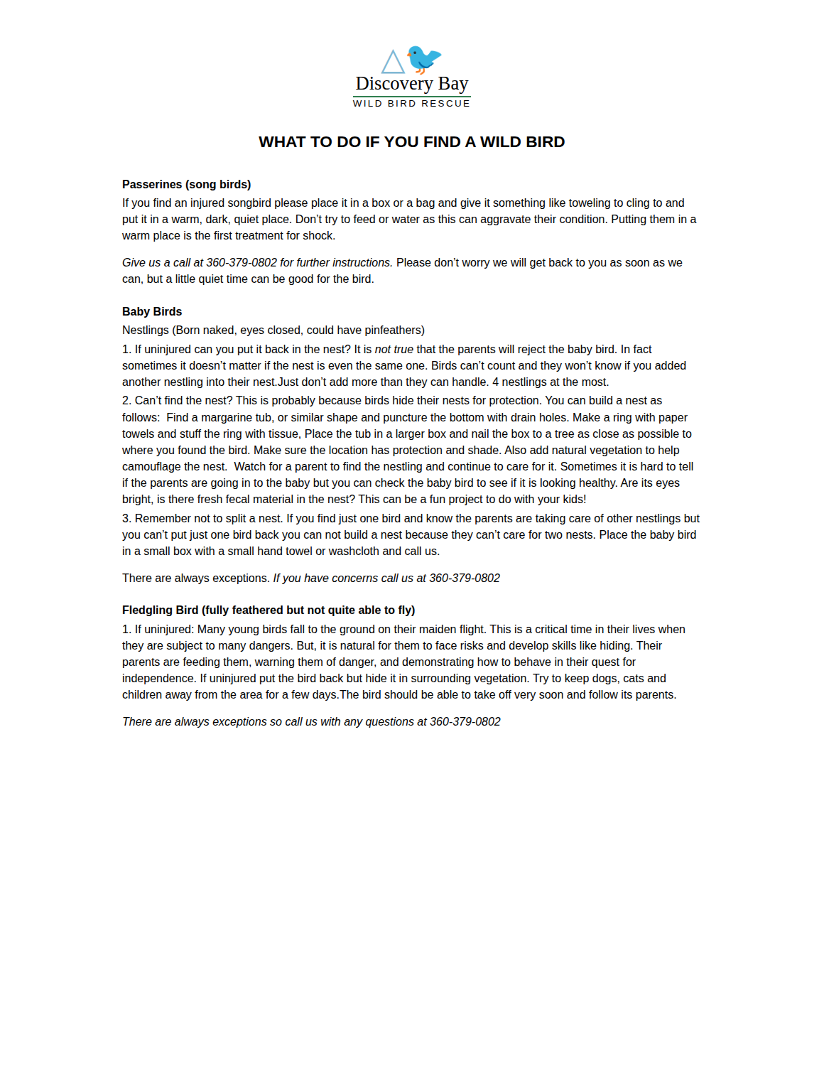△🐦 Discovery Bay WILD BIRD RESCUE
WHAT TO DO IF YOU FIND A WILD BIRD
Passerines (song birds)
If you find an injured songbird please place it in a box or a bag and give it something like toweling to cling to and put it in a warm, dark, quiet place. Don’t try to feed or water as this can aggravate their condition. Putting them in a warm place is the first treatment for shock.
Give us a call at 360-379-0802 for further instructions. Please don’t worry we will get back to you as soon as we can, but a little quiet time can be good for the bird.
Baby Birds
Nestlings (Born naked, eyes closed, could have pinfeathers)
1. If uninjured can you put it back in the nest? It is not true that the parents will reject the baby bird. In fact sometimes it doesn’t matter if the nest is even the same one. Birds can’t count and they won’t know if you added another nestling into their nest.Just don’t add more than they can handle. 4 nestlings at the most.
2. Can’t find the nest? This is probably because birds hide their nests for protection. You can build a nest as follows: Find a margarine tub, or similar shape and puncture the bottom with drain holes. Make a ring with paper towels and stuff the ring with tissue, Place the tub in a larger box and nail the box to a tree as close as possible to where you found the bird. Make sure the location has protection and shade. Also add natural vegetation to help camouflage the nest. Watch for a parent to find the nestling and continue to care for it. Sometimes it is hard to tell if the parents are going in to the baby but you can check the baby bird to see if it is looking healthy. Are its eyes bright, is there fresh fecal material in the nest? This can be a fun project to do with your kids!
3. Remember not to split a nest. If you find just one bird and know the parents are taking care of other nestlings but you can’t put just one bird back you can not build a nest because they can’t care for two nests. Place the baby bird in a small box with a small hand towel or washcloth and call us.
There are always exceptions. If you have concerns call us at 360-379-0802
Fledgling Bird (fully feathered but not quite able to fly)
1. If uninjured: Many young birds fall to the ground on their maiden flight. This is a critical time in their lives when they are subject to many dangers. But, it is natural for them to face risks and develop skills like hiding. Their parents are feeding them, warning them of danger, and demonstrating how to behave in their quest for independence. If uninjured put the bird back but hide it in surrounding vegetation. Try to keep dogs, cats and children away from the area for a few days.The bird should be able to take off very soon and follow its parents.
There are always exceptions so call us with any questions at 360-379-0802